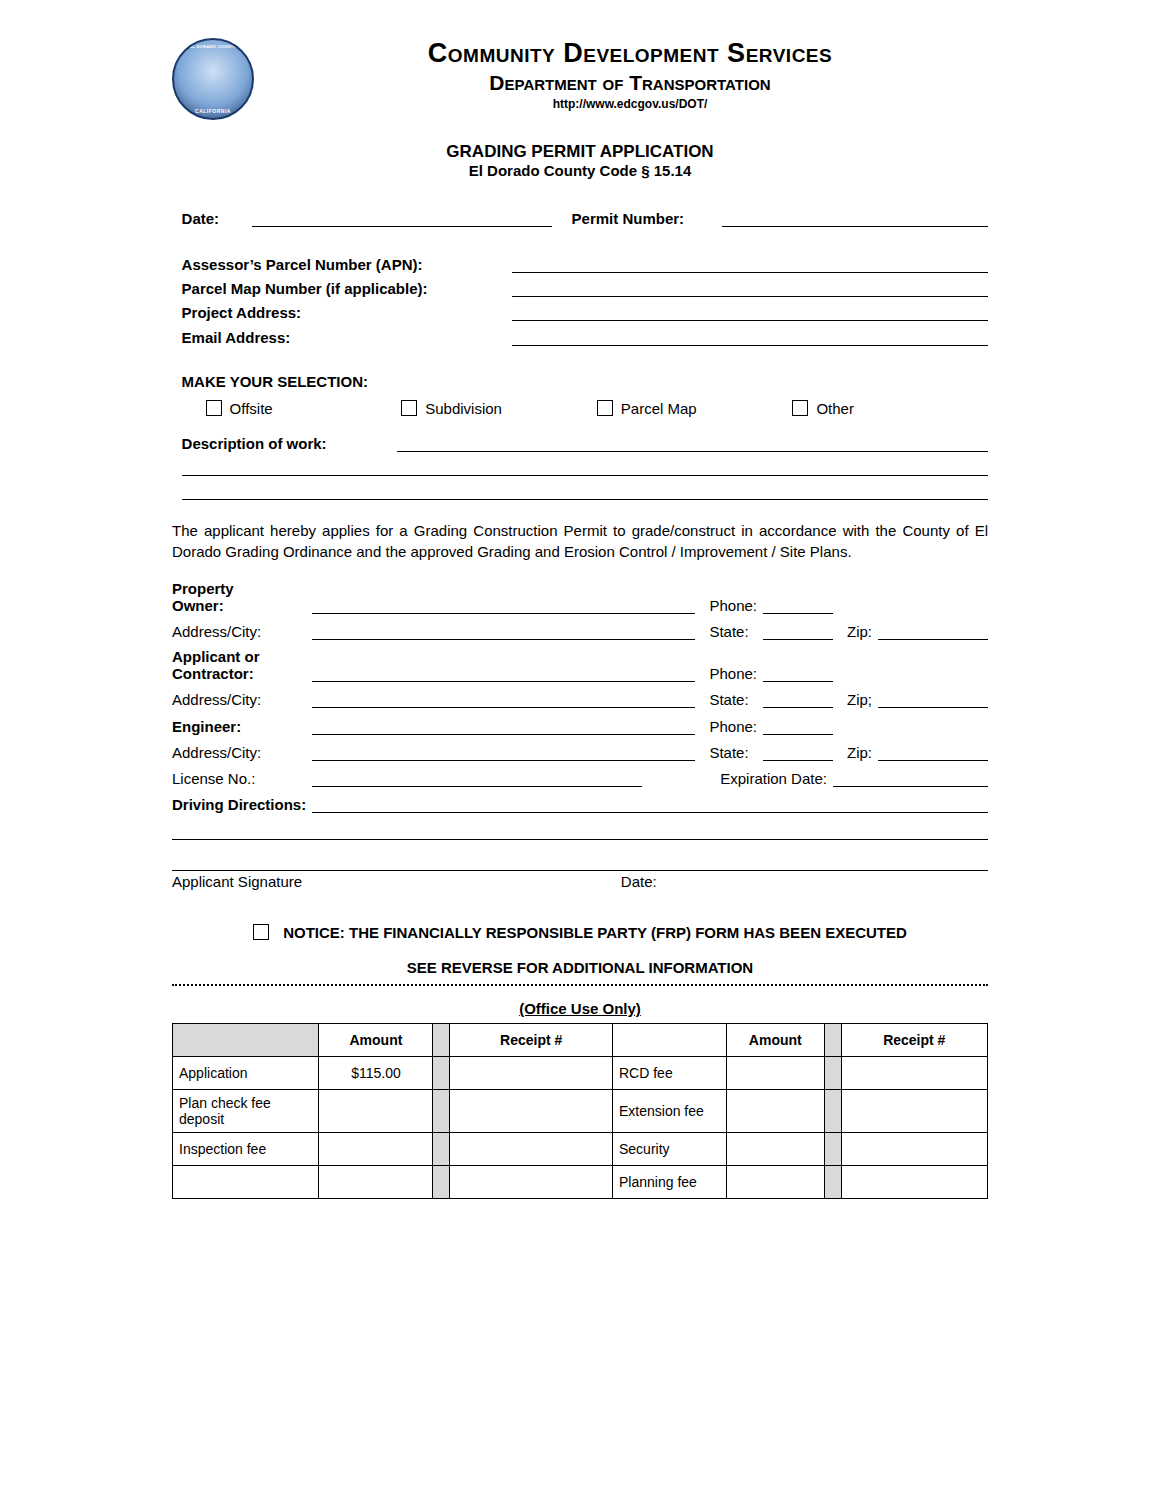Community Development Services
Department of Transportation
http://www.edcgov.us/DOT/
GRADING PERMIT APPLICATION
El Dorado County Code § 15.14
| Date: | | Permit Number: | |
| Assessor’s Parcel Number (APN): | |
| Parcel Map Number (if applicable): | |
| Project Address: | |
| Email Address: | |
MAKE YOUR SELECTION:
Offsite
Subdivision
Parcel Map
Other
| Description of work: | |
The applicant hereby applies for a Grading Construction Permit to grade/construct in accordance with the County of El Dorado Grading Ordinance and the approved Grading and Erosion Control / Improvement / Site Plans.
| Property Owner: | | Phone: | | | |
| Address/City: | | State: | | Zip: | |
| Applicant or Contractor: | | Phone: | | | |
| Address/City: | | State: | | Zip; | |
| Engineer: | | Phone: | | | |
| Address/City: | | State: | | Zip: | |
| License No.: | | Expiration Date: | |
| Driving Directions: | |
Applicant Signature
Date:
NOTICE: THE FINANCIALLY RESPONSIBLE PARTY (FRP) FORM HAS BEEN EXECUTED
SEE REVERSE FOR ADDITIONAL INFORMATION
(Office Use Only)
| | Amount | | Receipt # | | Amount | | Receipt # |
| --- | --- | --- | --- | --- | --- | --- | --- |
| Application | $115.00 | | | RCD fee | | | |
| Plan check fee deposit | | | | Extension fee | | | |
| Inspection fee | | | | Security | | | |
| | | | | Planning fee | | | |